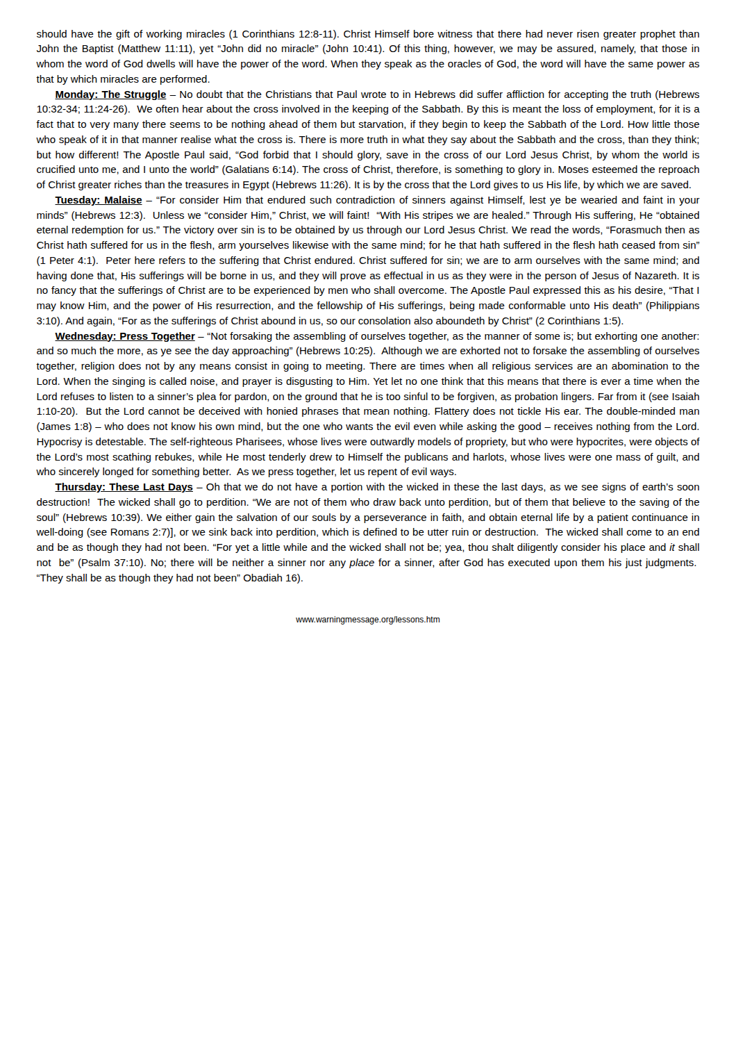should have the gift of working miracles (1 Corinthians 12:8-11). Christ Himself bore witness that there had never risen greater prophet than John the Baptist (Matthew 11:11), yet “John did no miracle” (John 10:41). Of this thing, however, we may be assured, namely, that those in whom the word of God dwells will have the power of the word. When they speak as the oracles of God, the word will have the same power as that by which miracles are performed.
Monday: The Struggle – No doubt that the Christians that Paul wrote to in Hebrews did suffer affliction for accepting the truth (Hebrews 10:32-34; 11:24-26). We often hear about the cross involved in the keeping of the Sabbath. By this is meant the loss of employment, for it is a fact that to very many there seems to be nothing ahead of them but starvation, if they begin to keep the Sabbath of the Lord. How little those who speak of it in that manner realise what the cross is. There is more truth in what they say about the Sabbath and the cross, than they think; but how different! The Apostle Paul said, “God forbid that I should glory, save in the cross of our Lord Jesus Christ, by whom the world is crucified unto me, and I unto the world” (Galatians 6:14). The cross of Christ, therefore, is something to glory in. Moses esteemed the reproach of Christ greater riches than the treasures in Egypt (Hebrews 11:26). It is by the cross that the Lord gives to us His life, by which we are saved.
Tuesday: Malaise – “For consider Him that endured such contradiction of sinners against Himself, lest ye be wearied and faint in your minds” (Hebrews 12:3). Unless we “consider Him,” Christ, we will faint! “With His stripes we are healed.” Through His suffering, He “obtained eternal redemption for us.” The victory over sin is to be obtained by us through our Lord Jesus Christ. We read the words, “Forasmuch then as Christ hath suffered for us in the flesh, arm yourselves likewise with the same mind; for he that hath suffered in the flesh hath ceased from sin” (1 Peter 4:1). Peter here refers to the suffering that Christ endured. Christ suffered for sin; we are to arm ourselves with the same mind; and having done that, His sufferings will be borne in us, and they will prove as effectual in us as they were in the person of Jesus of Nazareth. It is no fancy that the sufferings of Christ are to be experienced by men who shall overcome. The Apostle Paul expressed this as his desire, “That I may know Him, and the power of His resurrection, and the fellowship of His sufferings, being made conformable unto His death” (Philippians 3:10). And again, “For as the sufferings of Christ abound in us, so our consolation also aboundeth by Christ” (2 Corinthians 1:5).
Wednesday: Press Together – “Not forsaking the assembling of ourselves together, as the manner of some is; but exhorting one another: and so much the more, as ye see the day approaching” (Hebrews 10:25). Although we are exhorted not to forsake the assembling of ourselves together, religion does not by any means consist in going to meeting. There are times when all religious services are an abomination to the Lord. When the singing is called noise, and prayer is disgusting to Him. Yet let no one think that this means that there is ever a time when the Lord refuses to listen to a sinner’s plea for pardon, on the ground that he is too sinful to be forgiven, as probation lingers. Far from it (see Isaiah 1:10-20). But the Lord cannot be deceived with honied phrases that mean nothing. Flattery does not tickle His ear. The double-minded man (James 1:8) – who does not know his own mind, but the one who wants the evil even while asking the good – receives nothing from the Lord. Hypocrisy is detestable. The self-righteous Pharisees, whose lives were outwardly models of propriety, but who were hypocrites, were objects of the Lord’s most scathing rebukes, while He most tenderly drew to Himself the publicans and harlots, whose lives were one mass of guilt, and who sincerely longed for something better. As we press together, let us repent of evil ways.
Thursday: These Last Days – Oh that we do not have a portion with the wicked in these the last days, as we see signs of earth’s soon destruction! The wicked shall go to perdition. “We are not of them who draw back unto perdition, but of them that believe to the saving of the soul” (Hebrews 10:39). We either gain the salvation of our souls by a perseverance in faith, and obtain eternal life by a patient continuance in well-doing (see Romans 2:7)], or we sink back into perdition, which is defined to be utter ruin or destruction. The wicked shall come to an end and be as though they had not been. “For yet a little while and the wicked shall not be; yea, thou shalt diligently consider his place and it shall not be” (Psalm 37:10). No; there will be neither a sinner nor any place for a sinner, after God has executed upon them his just judgments. “They shall be as though they had not been” Obadiah 16).
www.warningmessage.org/lessons.htm